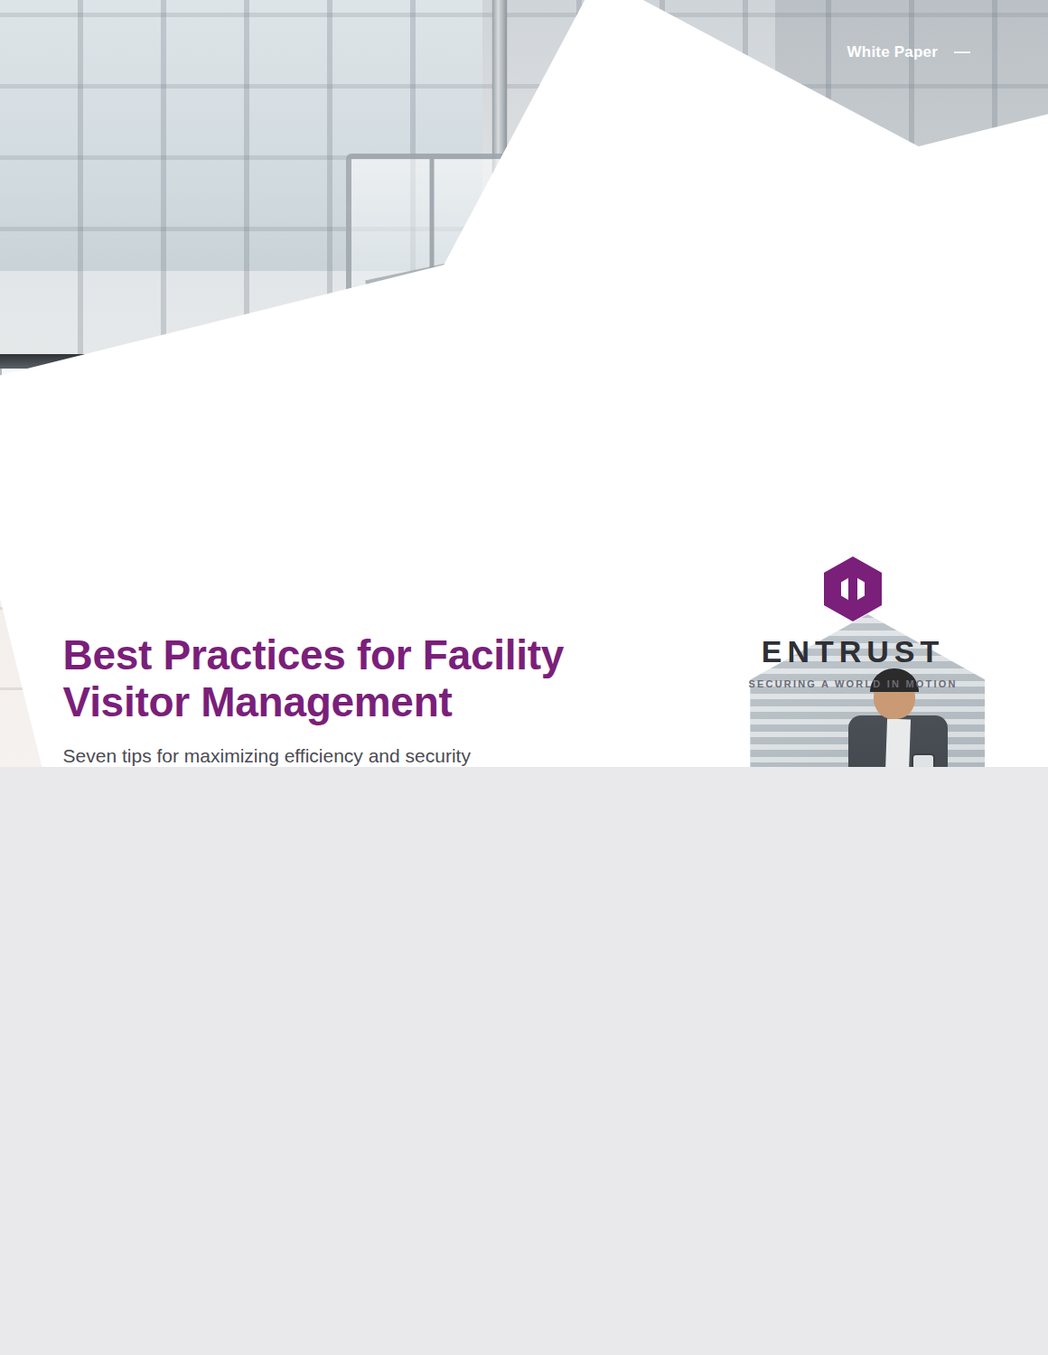White Paper
Best Practices for Facility
Visitor Management
Seven tips for maximizing efficiency and security
ENTRUST
SECURING A WORLD IN MOTION